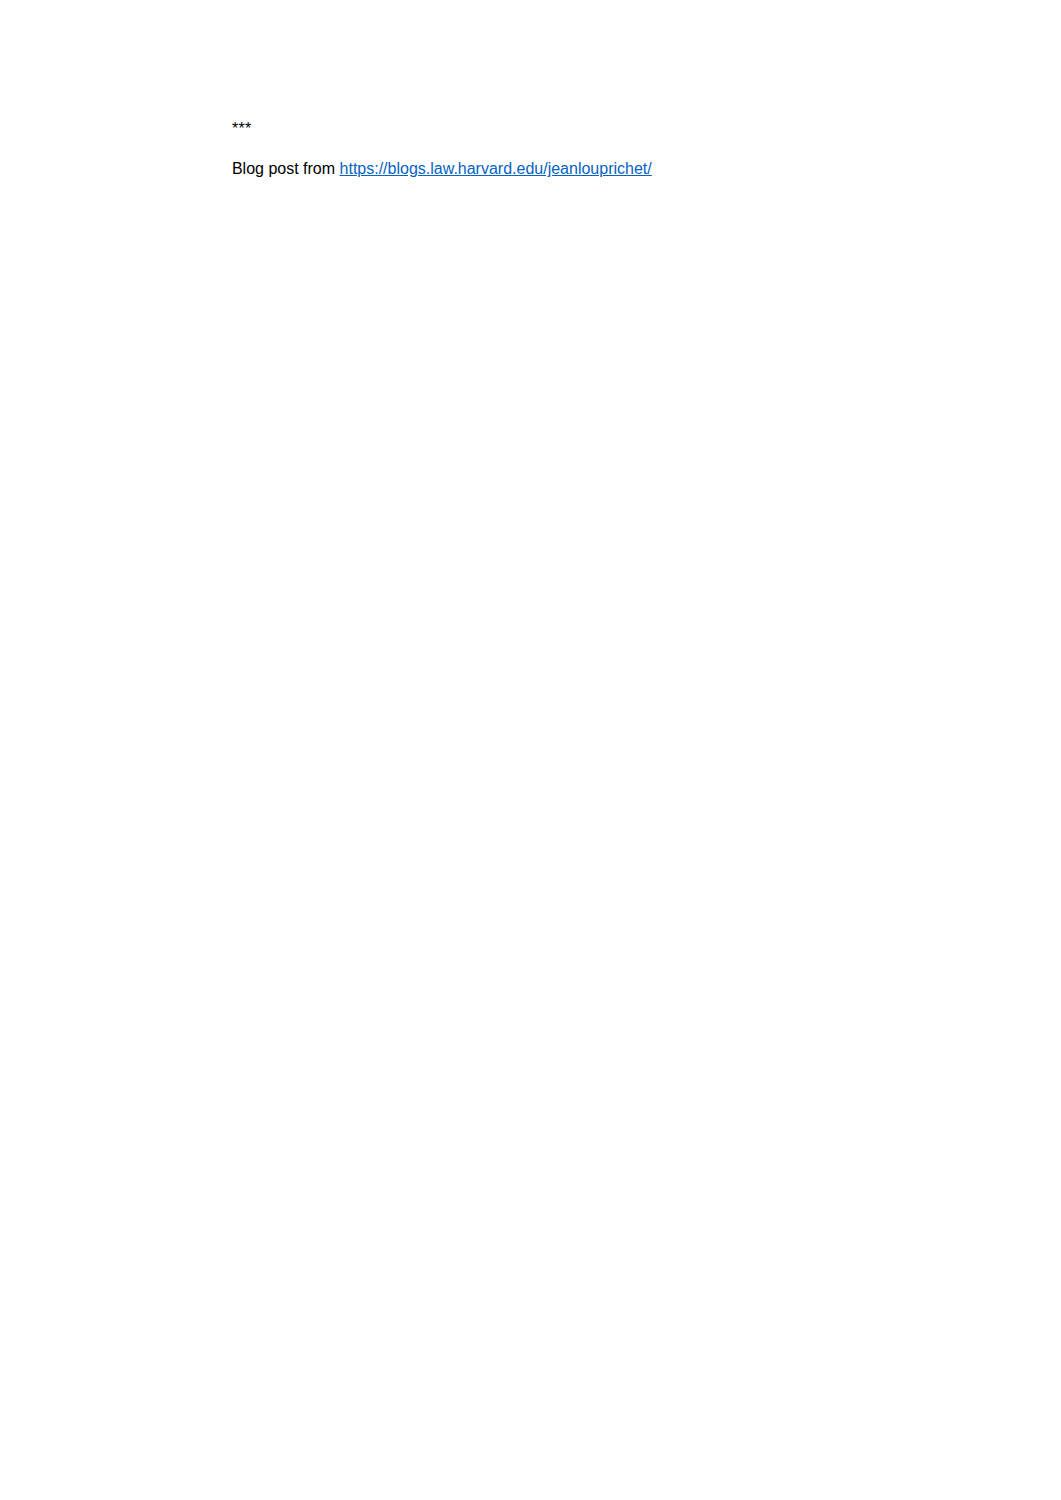***
Blog post from https://blogs.law.harvard.edu/jeanlouprichet/